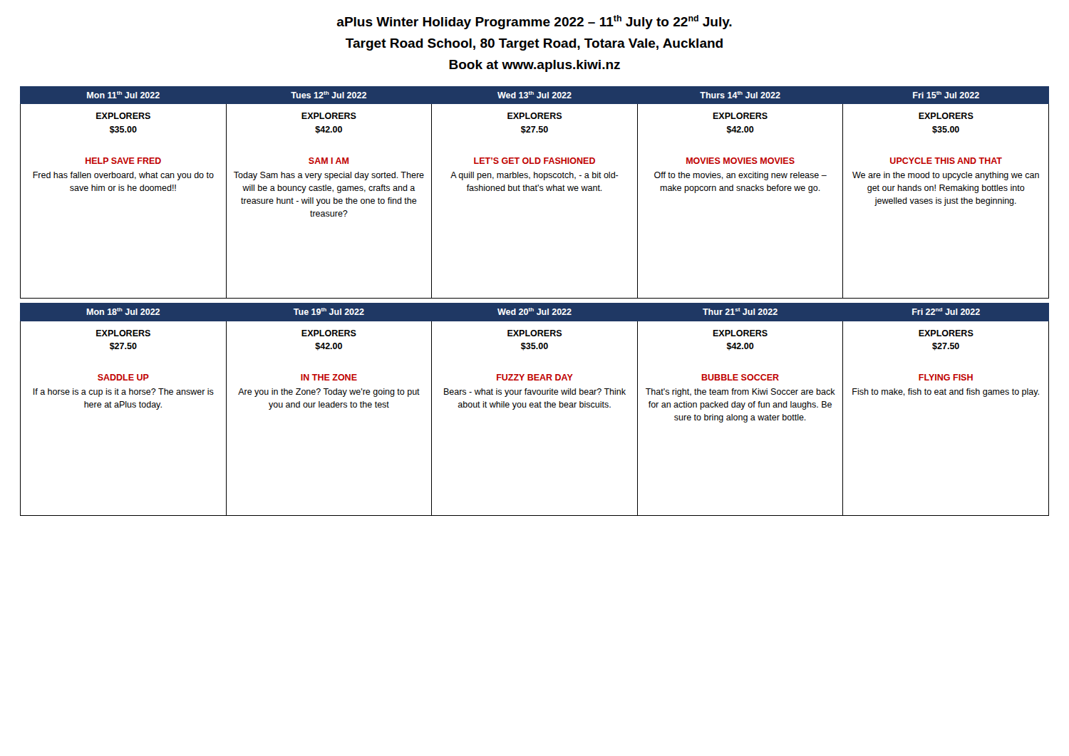aPlus Winter Holiday Programme 2022 – 11th July to 22nd July.
Target Road School, 80 Target Road, Totara Vale, Auckland
Book at www.aplus.kiwi.nz
| Mon 11 th Jul 2022 | Tues 12 th Jul 2022 | Wed 13 th Jul 2022 | Thurs 14 th Jul 2022 | Fri 15 th Jul 2022 |
| --- | --- | --- | --- | --- |
| EXPLORERS $35.00 HELP SAVE FRED Fred has fallen overboard, what can you do to save him or is he doomed!! | EXPLORERS $42.00 SAM I AM Today Sam has a very special day sorted. There will be a bouncy castle, games, crafts and a treasure hunt - will you be the one to find the treasure? | EXPLORERS $27.50 LET’S GET OLD FASHIONED A quill pen, marbles, hopscotch, - a bit old-fashioned but that's what we want. | EXPLORERS $42.00 MOVIES MOVIES MOVIES Off to the movies, an exciting new release – make popcorn and snacks before we go. | EXPLORERS $35.00 UPCYCLE THIS AND THAT We are in the mood to upcycle anything we can get our hands on! Remaking bottles into jewelled vases is just the beginning. |
| Mon 18 th Jul 2022 | Tue 19 th Jul 2022 | Wed 20 th Jul 2022 | Thur 21 st Jul 2022 | Fri 22 nd Jul 2022 |
| EXPLORERS $27.50 SADDLE UP If a horse is a cup is it a horse? The answer is here at aPlus today. | EXPLORERS $42.00 IN THE ZONE Are you in the Zone? Today we're going to put you and our leaders to the test | EXPLORERS $35.00 FUZZY BEAR DAY Bears - what is your favourite wild bear? Think about it while you eat the bear biscuits. | EXPLORERS $42.00 BUBBLE SOCCER That's right, the team from Kiwi Soccer are back for an action packed day of fun and laughs. Be sure to bring along a water bottle. | EXPLORERS $27.50 FLYING FISH Fish to make, fish to eat and fish games to play. |